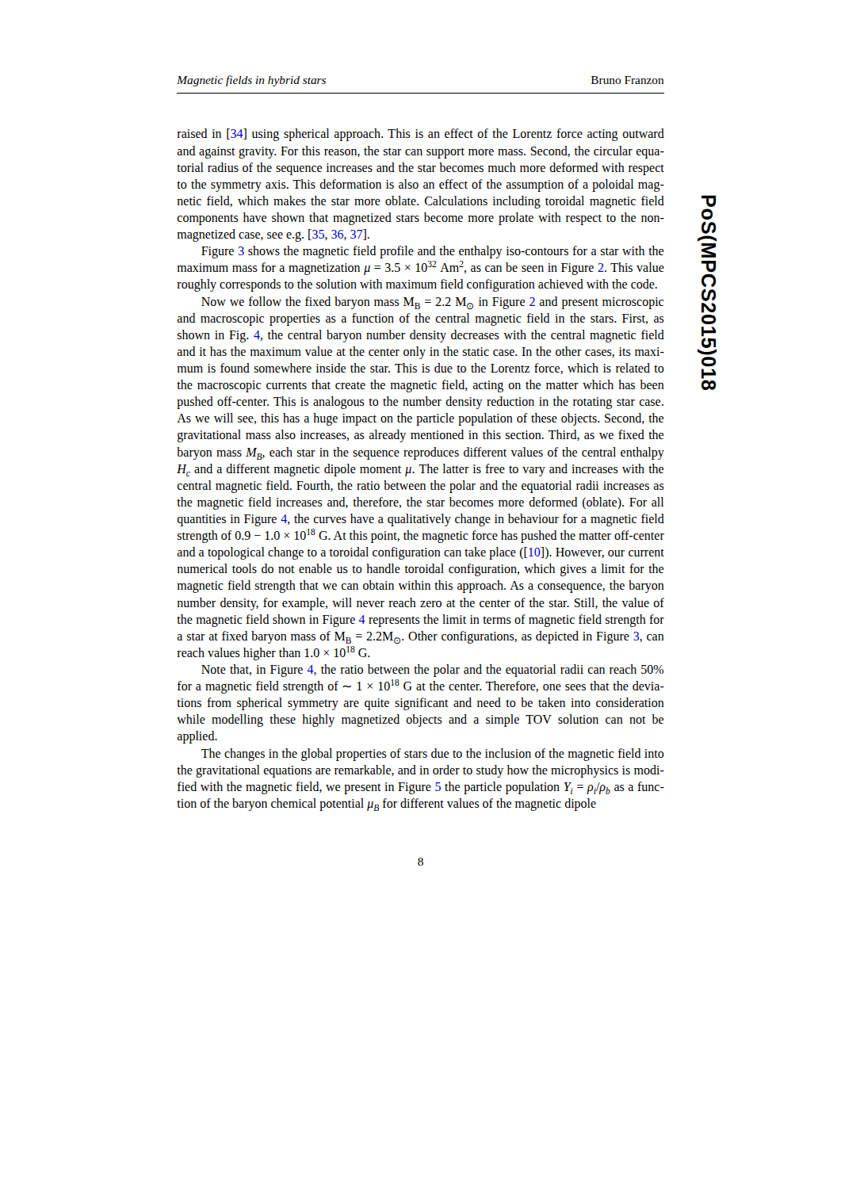Magnetic fields in hybrid stars Bruno Franzon
PoS(MPCS2015)018
raised in [34] using spherical approach. This is an effect of the Lorentz force acting outward and against gravity. For this reason, the star can support more mass. Second, the circular equatorial radius of the sequence increases and the star becomes much more deformed with respect to the symmetry axis. This deformation is also an effect of the assumption of a poloidal magnetic field, which makes the star more oblate. Calculations including toroidal magnetic field components have shown that magnetized stars become more prolate with respect to the non-magnetized case, see e.g. [35, 36, 37].
Figure 3 shows the magnetic field profile and the enthalpy iso-contours for a star with the maximum mass for a magnetization μ = 3.5 × 1032 Am2, as can be seen in Figure 2. This value roughly corresponds to the solution with maximum field configuration achieved with the code.
Now we follow the fixed baryon mass MB = 2.2 M⊙ in Figure 2 and present microscopic and macroscopic properties as a function of the central magnetic field in the stars. First, as shown in Fig. 4, the central baryon number density decreases with the central magnetic field and it has the maximum value at the center only in the static case. In the other cases, its maximum is found somewhere inside the star. This is due to the Lorentz force, which is related to the macroscopic currents that create the magnetic field, acting on the matter which has been pushed off-center. This is analogous to the number density reduction in the rotating star case. As we will see, this has a huge impact on the particle population of these objects. Second, the gravitational mass also increases, as already mentioned in this section. Third, as we fixed the baryon mass MB, each star in the sequence reproduces different values of the central enthalpy Hc and a different magnetic dipole moment μ. The latter is free to vary and increases with the central magnetic field. Fourth, the ratio between the polar and the equatorial radii increases as the magnetic field increases and, therefore, the star becomes more deformed (oblate). For all quantities in Figure 4, the curves have a qualitatively change in behaviour for a magnetic field strength of 0.9 − 1.0 × 1018 G. At this point, the magnetic force has pushed the matter off-center and a topological change to a toroidal configuration can take place ([10]). However, our current numerical tools do not enable us to handle toroidal configuration, which gives a limit for the magnetic field strength that we can obtain within this approach. As a consequence, the baryon number density, for example, will never reach zero at the center of the star. Still, the value of the magnetic field shown in Figure 4 represents the limit in terms of magnetic field strength for a star at fixed baryon mass of MB = 2.2M⊙. Other configurations, as depicted in Figure 3, can reach values higher than 1.0 × 1018 G.
Note that, in Figure 4, the ratio between the polar and the equatorial radii can reach 50% for a magnetic field strength of ∼ 1 × 1018 G at the center. Therefore, one sees that the deviations from spherical symmetry are quite significant and need to be taken into consideration while modelling these highly magnetized objects and a simple TOV solution can not be applied.
The changes in the global properties of stars due to the inclusion of the magnetic field into the gravitational equations are remarkable, and in order to study how the microphysics is modified with the magnetic field, we present in Figure 5 the particle population Yi = ρi/ρb as a function of the baryon chemical potential μB for different values of the magnetic dipole
8